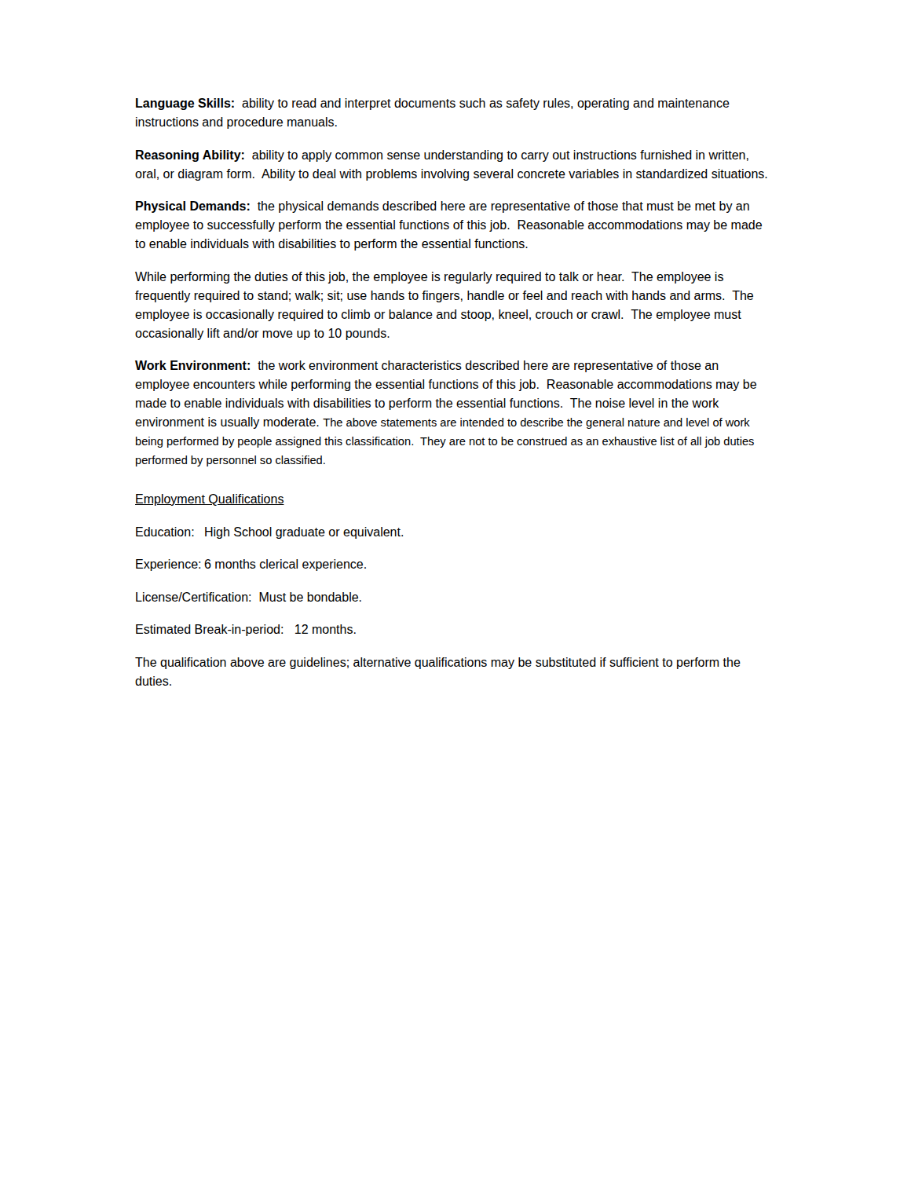Language Skills: ability to read and interpret documents such as safety rules, operating and maintenance instructions and procedure manuals.
Reasoning Ability: ability to apply common sense understanding to carry out instructions furnished in written, oral, or diagram form. Ability to deal with problems involving several concrete variables in standardized situations.
Physical Demands: the physical demands described here are representative of those that must be met by an employee to successfully perform the essential functions of this job. Reasonable accommodations may be made to enable individuals with disabilities to perform the essential functions.
While performing the duties of this job, the employee is regularly required to talk or hear. The employee is frequently required to stand; walk; sit; use hands to fingers, handle or feel and reach with hands and arms. The employee is occasionally required to climb or balance and stoop, kneel, crouch or crawl. The employee must occasionally lift and/or move up to 10 pounds.
Work Environment: the work environment characteristics described here are representative of those an employee encounters while performing the essential functions of this job. Reasonable accommodations may be made to enable individuals with disabilities to perform the essential functions. The noise level in the work environment is usually moderate. The above statements are intended to describe the general nature and level of work being performed by people assigned this classification. They are not to be construed as an exhaustive list of all job duties performed by personnel so classified.
Employment Qualifications
Education: High School graduate or equivalent.
Experience: 6 months clerical experience.
License/Certification: Must be bondable.
Estimated Break-in-period: 12 months.
The qualification above are guidelines; alternative qualifications may be substituted if sufficient to perform the duties.